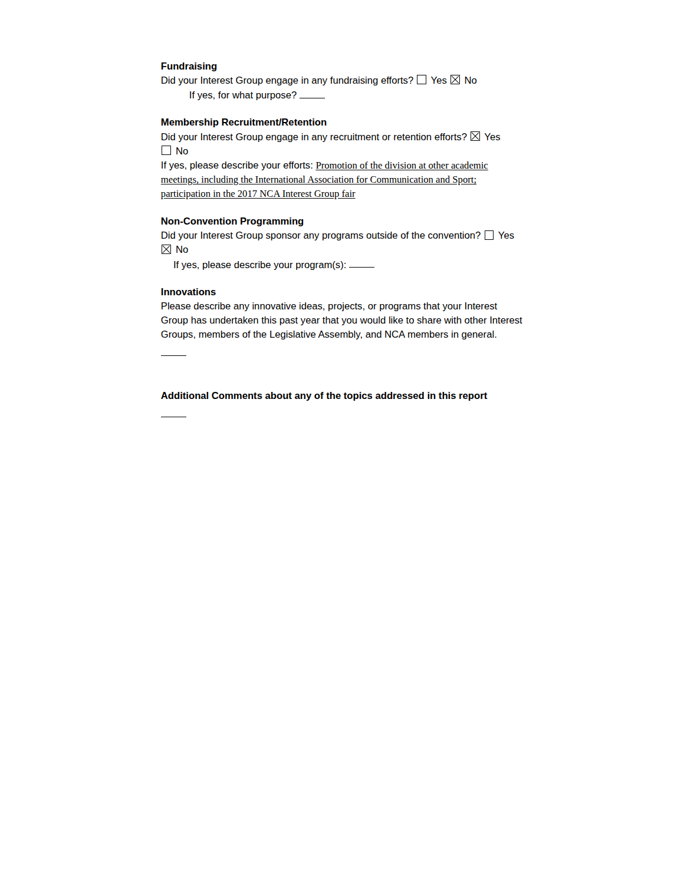Fundraising
Did your Interest Group engage in any fundraising efforts? Yes No
If yes, for what purpose?
Membership Recruitment/Retention
Did your Interest Group engage in any recruitment or retention efforts? Yes No
If yes, please describe your efforts: Promotion of the division at other academic meetings, including the International Association for Communication and Sport; participation in the 2017 NCA Interest Group fair
Non-Convention Programming
Did your Interest Group sponsor any programs outside of the convention? Yes No
If yes, please describe your program(s):
Innovations
Please describe any innovative ideas, projects, or programs that your Interest Group has undertaken this past year that you would like to share with other Interest Groups, members of the Legislative Assembly, and NCA members in general.
Additional Comments about any of the topics addressed in this report